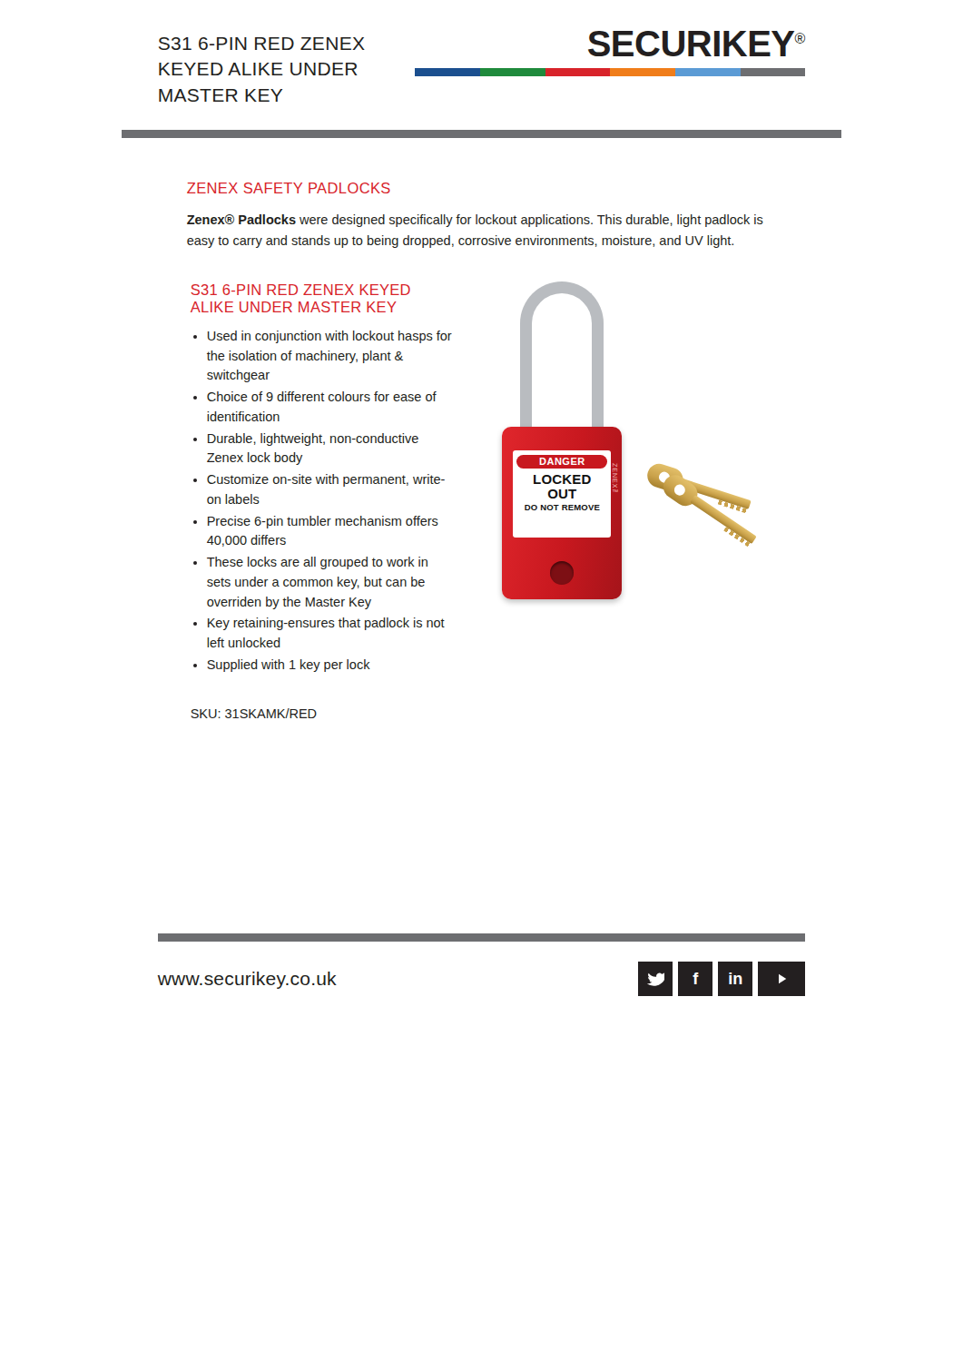S31 6-Pin Red Zenex Keyed Alike Under Master Key
SECURIKEY®
Zenex Safety Padlocks
Zenex® Padlocks were designed specifically for lockout applications. This durable, light padlock is easy to carry and stands up to being dropped, corrosive environments, moisture, and UV light.
S31 6-Pin Red Zenex Keyed Alike Under Master Key
Used in conjunction with lockout hasps for the isolation of machinery, plant & switchgear
Choice of 9 different colours for ease of identification
Durable, lightweight, non-conductive Zenex lock body
Customize on-site with permanent, write-on labels
Precise 6-pin tumbler mechanism offers 40,000 differs
These locks are all grouped to work in sets under a common key, but can be overriden by the Master Key
Key retaining-ensures that padlock is not left unlocked
Supplied with 1 key per lock
SKU: 31SKAMK/RED
DANGER
LOCKED
OUT
DO NOT REMOVE
ZENEX™
www.securikey.co.uk
f
in